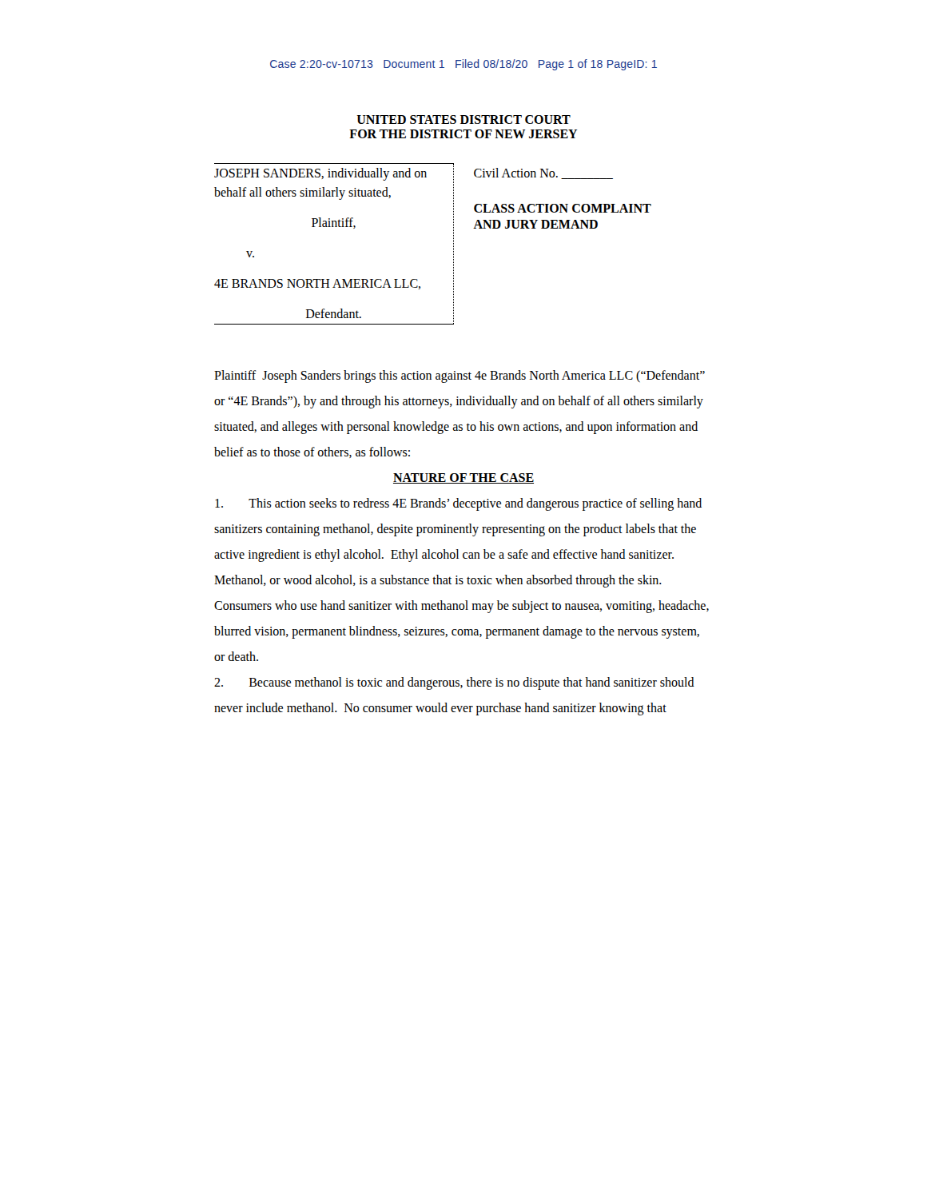Case 2:20-cv-10713 Document 1 Filed 08/18/20 Page 1 of 18 PageID: 1
UNITED STATES DISTRICT COURT
FOR THE DISTRICT OF NEW JERSEY
| JOSEPH SANDERS, individually and on behalf all others similarly situated, Plaintiff, v. 4E BRANDS NORTH AMERICA LLC, Defendant. | | Civil Action No. ________ CLASS ACTION COMPLAINT AND JURY DEMAND |
Plaintiff Joseph Sanders brings this action against 4e Brands North America LLC (“Defendant” or “4E Brands”), by and through his attorneys, individually and on behalf of all others similarly situated, and alleges with personal knowledge as to his own actions, and upon information and belief as to those of others, as follows:
NATURE OF THE CASE
1. This action seeks to redress 4E Brands’ deceptive and dangerous practice of selling hand sanitizers containing methanol, despite prominently representing on the product labels that the active ingredient is ethyl alcohol. Ethyl alcohol can be a safe and effective hand sanitizer. Methanol, or wood alcohol, is a substance that is toxic when absorbed through the skin. Consumers who use hand sanitizer with methanol may be subject to nausea, vomiting, headache, blurred vision, permanent blindness, seizures, coma, permanent damage to the nervous system, or death.
2. Because methanol is toxic and dangerous, there is no dispute that hand sanitizer should never include methanol. No consumer would ever purchase hand sanitizer knowing that